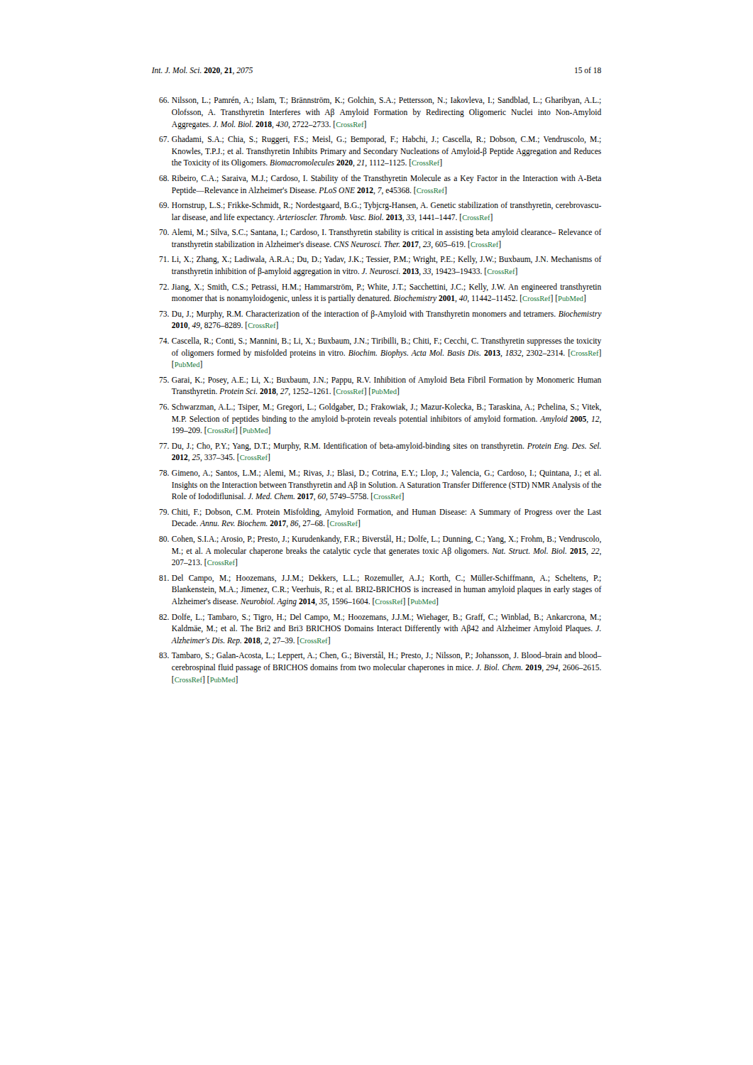Int. J. Mol. Sci. 2020, 21, 2075
15 of 18
Nilsson, L.; Pamrén, A.; Islam, T.; Brännström, K.; Golchin, S.A.; Pettersson, N.; Iakovleva, I.; Sandblad, L.; Gharibyan, A.L.; Olofsson, A. Transthyretin Interferes with Aβ Amyloid Formation by Redirecting Oligomeric Nuclei into Non-Amyloid Aggregates. J. Mol. Biol. 2018, 430, 2722–2733. [CrossRef]
Ghadami, S.A.; Chia, S.; Ruggeri, F.S.; Meisl, G.; Bemporad, F.; Habchi, J.; Cascella, R.; Dobson, C.M.; Vendruscolo, M.; Knowles, T.P.J.; et al. Transthyretin Inhibits Primary and Secondary Nucleations of Amyloid-β Peptide Aggregation and Reduces the Toxicity of its Oligomers. Biomacromolecules 2020, 21, 1112–1125. [CrossRef]
Ribeiro, C.A.; Saraiva, M.J.; Cardoso, I. Stability of the Transthyretin Molecule as a Key Factor in the Interaction with A-Beta Peptide—Relevance in Alzheimer's Disease. PLoS ONE 2012, 7, e45368. [CrossRef]
Hornstrup, L.S.; Frikke-Schmidt, R.; Nordestgaard, B.G.; Tybjcrg-Hansen, A. Genetic stabilization of transthyretin, cerebrovascular disease, and life expectancy. Arterioscler. Thromb. Vasc. Biol. 2013, 33, 1441–1447. [CrossRef]
Alemi, M.; Silva, S.C.; Santana, I.; Cardoso, I. Transthyretin stability is critical in assisting beta amyloid clearance– Relevance of transthyretin stabilization in Alzheimer's disease. CNS Neurosci. Ther. 2017, 23, 605–619. [CrossRef]
Li, X.; Zhang, X.; Ladiwala, A.R.A.; Du, D.; Yadav, J.K.; Tessier, P.M.; Wright, P.E.; Kelly, J.W.; Buxbaum, J.N. Mechanisms of transthyretin inhibition of β-amyloid aggregation in vitro. J. Neurosci. 2013, 33, 19423–19433. [CrossRef]
Jiang, X.; Smith, C.S.; Petrassi, H.M.; Hammarström, P.; White, J.T.; Sacchettini, J.C.; Kelly, J.W. An engineered transthyretin monomer that is nonamyloidogenic, unless it is partially denatured. Biochemistry 2001, 40, 11442–11452. [CrossRef] [PubMed]
Du, J.; Murphy, R.M. Characterization of the interaction of β-Amyloid with Transthyretin monomers and tetramers. Biochemistry 2010, 49, 8276–8289. [CrossRef]
Cascella, R.; Conti, S.; Mannini, B.; Li, X.; Buxbaum, J.N.; Tiribilli, B.; Chiti, F.; Cecchi, C. Transthyretin suppresses the toxicity of oligomers formed by misfolded proteins in vitro. Biochim. Biophys. Acta Mol. Basis Dis. 2013, 1832, 2302–2314. [CrossRef] [PubMed]
Garai, K.; Posey, A.E.; Li, X.; Buxbaum, J.N.; Pappu, R.V. Inhibition of Amyloid Beta Fibril Formation by Monomeric Human Transthyretin. Protein Sci. 2018, 27, 1252–1261. [CrossRef] [PubMed]
Schwarzman, A.L.; Tsiper, M.; Gregori, L.; Goldgaber, D.; Frakowiak, J.; Mazur-Kolecka, B.; Taraskina, A.; Pchelina, S.; Vitek, M.P. Selection of peptides binding to the amyloid b-protein reveals potential inhibitors of amyloid formation. Amyloid 2005, 12, 199–209. [CrossRef] [PubMed]
Du, J.; Cho, P.Y.; Yang, D.T.; Murphy, R.M. Identification of beta-amyloid-binding sites on transthyretin. Protein Eng. Des. Sel. 2012, 25, 337–345. [CrossRef]
Gimeno, A.; Santos, L.M.; Alemi, M.; Rivas, J.; Blasi, D.; Cotrina, E.Y.; Llop, J.; Valencia, G.; Cardoso, I.; Quintana, J.; et al. Insights on the Interaction between Transthyretin and Aβ in Solution. A Saturation Transfer Difference (STD) NMR Analysis of the Role of Iododiflunisal. J. Med. Chem. 2017, 60, 5749–5758. [CrossRef]
Chiti, F.; Dobson, C.M. Protein Misfolding, Amyloid Formation, and Human Disease: A Summary of Progress over the Last Decade. Annu. Rev. Biochem. 2017, 86, 27–68. [CrossRef]
Cohen, S.I.A.; Arosio, P.; Presto, J.; Kurudenkandy, F.R.; Biverstål, H.; Dolfe, L.; Dunning, C.; Yang, X.; Frohm, B.; Vendruscolo, M.; et al. A molecular chaperone breaks the catalytic cycle that generates toxic Aβ oligomers. Nat. Struct. Mol. Biol. 2015, 22, 207–213. [CrossRef]
Del Campo, M.; Hoozemans, J.J.M.; Dekkers, L.L.; Rozemuller, A.J.; Korth, C.; Müller-Schiffmann, A.; Scheltens, P.; Blankenstein, M.A.; Jimenez, C.R.; Veerhuis, R.; et al. BRI2-BRICHOS is increased in human amyloid plaques in early stages of Alzheimer's disease. Neurobiol. Aging 2014, 35, 1596–1604. [CrossRef] [PubMed]
Dolfe, L.; Tambaro, S.; Tigro, H.; Del Campo, M.; Hoozemans, J.J.M.; Wiehager, B.; Graff, C.; Winblad, B.; Ankarcrona, M.; Kaldmäe, M.; et al. The Bri2 and Bri3 BRICHOS Domains Interact Differently with Aβ42 and Alzheimer Amyloid Plaques. J. Alzheimer's Dis. Rep. 2018, 2, 27–39. [CrossRef]
Tambaro, S.; Galan-Acosta, L.; Leppert, A.; Chen, G.; Biverstål, H.; Presto, J.; Nilsson, P.; Johansson, J. Blood–brain and blood– cerebrospinal fluid passage of BRICHOS domains from two molecular chaperones in mice. J. Biol. Chem. 2019, 294, 2606–2615. [CrossRef] [PubMed]